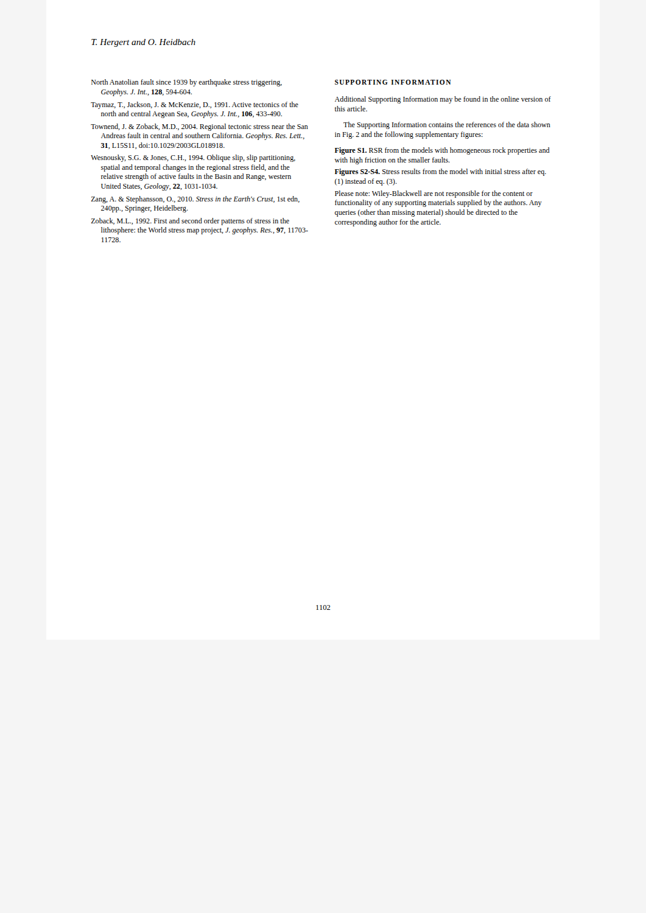T. Hergert and O. Heidbach
North Anatolian fault since 1939 by earthquake stress triggering, Geophys. J. Int., 128, 594-604.
Taymaz, T., Jackson, J. & McKenzie, D., 1991. Active tectonics of the north and central Aegean Sea, Geophys. J. Int., 106, 433-490.
Townend, J. & Zoback, M.D., 2004. Regional tectonic stress near the San Andreas fault in central and southern California. Geophys. Res. Lett., 31, L15S11, doi:10.1029/2003GL018918.
Wesnousky, S.G. & Jones, C.H., 1994. Oblique slip, slip partitioning, spatial and temporal changes in the regional stress field, and the relative strength of active faults in the Basin and Range, western United States, Geology, 22, 1031-1034.
Zang, A. & Stephansson, O., 2010. Stress in the Earth's Crust, 1st edn, 240pp., Springer, Heidelberg.
Zoback, M.L., 1992. First and second order patterns of stress in the lithosphere: the World stress map project, J. geophys. Res., 97, 11703-11728.
Supporting Information
Additional Supporting Information may be found in the online version of this article.
The Supporting Information contains the references of the data shown in Fig. 2 and the following supplementary figures:
Figure S1. RSR from the models with homogeneous rock properties and with high friction on the smaller faults.
Figures S2-S4. Stress results from the model with initial stress after eq. (1) instead of eq. (3).
Please note: Wiley-Blackwell are not responsible for the content or functionality of any supporting materials supplied by the authors. Any queries (other than missing material) should be directed to the corresponding author for the article.
1102